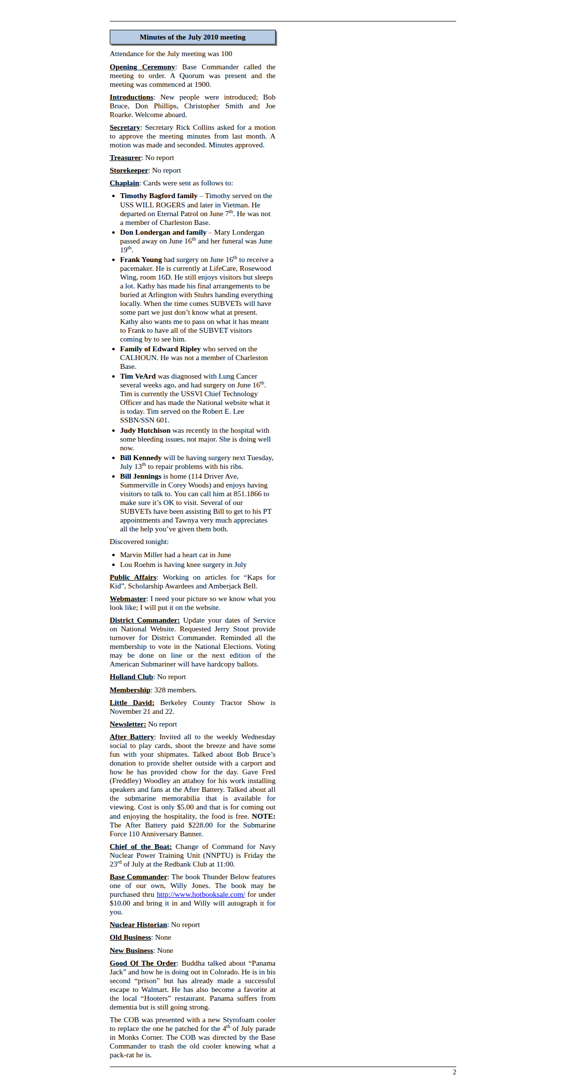Minutes of the July 2010 meeting
Attendance for the July meeting was 100
Opening Ceremony: Base Commander called the meeting to order. A Quorum was present and the meeting was commenced at 1900.
Introductions: New people were introduced; Bob Bruce, Don Phillips, Christopher Smith and Joe Roarke. Welcome aboard.
Secretary: Secretary Rick Collins asked for a motion to approve the meeting minutes from last month. A motion was made and seconded. Minutes approved.
Treasurer: No report
Storekeeper: No report
Chaplain: Cards were sent as follows to:
Timothy Bagford family – Timothy served on the USS WILL ROGERS and later in Vietman. He departed on Eternal Patrol on June 7th. He was not a member of Charleston Base.
Don Londergan and family – Mary Londergan passed away on June 16th and her funeral was June 19th.
Frank Young had surgery on June 16th to receive a pacemaker. He is currently at LifeCare, Rosewood Wing, room 16D. He still enjoys visitors but sleeps a lot. Kathy has made his final arrangements to be buried at Arlington with Stuhrs handing everything locally. When the time comes SUBVETs will have some part we just don’t know what at present. Kathy also wants me to pass on what it has meant to Frank to have all of the SUBVET visitors coming by to see him.
Family of Edward Ripley who served on the CALHOUN. He was not a member of Charleston Base.
Tim VeArd was diagnosed with Lung Cancer several weeks ago, and had surgery on June 16th. Tim is currently the USSVI Chief Technology Officer and has made the National website what it is today. Tim served on the Robert E. Lee SSBN/SSN 601.
Judy Hutchison was recently in the hospital with some bleeding issues, not major. She is doing well now.
Bill Kennedy will be having surgery next Tuesday, July 13th to repair problems with his ribs.
Bill Jennings is home (114 Driver Ave, Summerville in Corey Woods) and enjoys having visitors to talk to. You can call him at 851.1866 to make sure it’s OK to visit. Several of our SUBVETs have been assisting Bill to get to his PT appointments and Tawnya very much appreciates all the help you’ve given them both.
Discovered tonight:
Marvin Miller had a heart cat in June
Lou Roehm is having knee surgery in July
Public Affairs: Working on articles for “Kaps for Kid”, Scholarship Awardees and Amberjack Bell.
Webmaster: I need your picture so we know what you look like; I will put it on the website.
District Commander: Update your dates of Service on National Website. Requested Jerry Stout provide turnover for District Commander. Reminded all the membership to vote in the National Elections. Voting may be done on line or the next edition of the American Submariner will have hardcopy ballots.
Holland Club: No report
Membership: 328 members.
Little David: Berkeley County Tractor Show is November 21 and 22.
Newsletter: No report
After Battery: Invited all to the weekly Wednesday social to play cards, shoot the breeze and have some fun with your shipmates. Talked about Bob Bruce’s donation to provide shelter outside with a carport and how he has provided chow for the day. Gave Fred (Freddley) Woodley an attaboy for his work installing speakers and fans at the After Battery. Talked about all the submarine memorabilia that is available for viewing. Cost is only $5.00 and that is for coming out and enjoying the hospitality, the food is free. NOTE: The After Battery paid $228.00 for the Submarine Force 110 Anniversary Banner.
Chief of the Boat: Change of Command for Navy Nuclear Power Training Unit (NNPTU) is Friday the 23rd of July at the Redbank Club at 11:00.
Base Commander: The book Thunder Below features one of our own, Willy Jones. The book may be purchased thru http://www.hotbooksale.com/ for under $10.00 and bring it in and Willy will autograph it for you.
Nuclear Historian: No report
Old Business: None
New Business: None
Good Of The Order: Buddha talked about “Panama Jack” and how he is doing out in Colorado. He is in his second “prison” but has already made a successful escape to Walmart. He has also become a favorite at the local “Hooters” restaurant. Panama suffers from dementia but is still going strong.
The COB was presented with a new Styrofoam cooler to replace the one he patched for the 4th of July parade in Monks Corner. The COB was directed by the Base Commander to trash the old cooler knowing what a pack-rat he is.
2